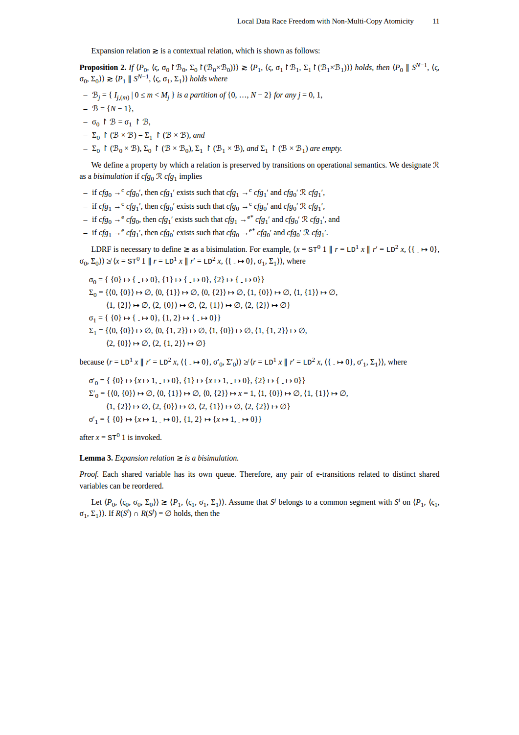Local Data Race Freedom with Non-Multi-Copy Atomicity 11
Expansion relation ≳ is a contextual relation, which is shown as follows:
Proposition 2. If ⟨P0, ⟨ς, σ0↾ℬ0, Σ0↾(ℬ0×ℬ0)⟩⟩ ≳ ⟨P1, ⟨ς, σ1↾ℬ1, Σ1↾(ℬ1×ℬ1)⟩⟩ holds, then ⟨P0 ∥ SN−1, ⟨ς, σ0, Σ0⟩⟩ ≳ ⟨P1 ∥ SN−1, ⟨ς, σ1, Σ1⟩⟩ holds where
ℬj = { Ij,(m) | 0 ≤ m < Mj } is a partition of {0, …, N − 2} for any j = 0, 1,
ℬ = {N − 1},
σ0 ↾ ℬ = σ1 ↾ ℬ,
Σ0 ↾ (ℬ × ℬ) = Σ1 ↾ (ℬ × ℬ), and
Σ0 ↾ (ℬ0 × ℬ), Σ0 ↾ (ℬ × ℬ0), Σ1 ↾ (ℬ1 × ℬ), and Σ1 ↾ (ℬ × ℬ1) are empty.
We define a property by which a relation is preserved by transitions on operational semantics. We designate ℛ as a bisimulation if cfg0 ℛ cfg1 implies
if cfg0 →c cfg0′, then cfg1′ exists such that cfg1 →c cfg1′ and cfg0′ ℛ cfg1′,
if cfg1 →c cfg1′, then cfg0′ exists such that cfg0 →c cfg0′ and cfg0′ ℛ cfg1′,
if cfg0 →e cfg0, then cfg1′ exists such that cfg1 →e* cfg1′ and cfg0′ ℛ cfg1′, and
if cfg1 →e cfg1′, then cfg0′ exists such that cfg0 →e* cfg0′ and cfg0′ ℛ cfg1′.
LDRF is necessary to define ≳ as a bisimulation. For example, ⟨x = ST0 1 ∥ r = LD1 x ∥ r′ = LD2 x, ⟨{ - ↦ 0}, σ0, Σ0⟩⟩ ≱ ⟨x = ST0 1 ∥ r = LD1 x ∥ r′ = LD2 x, ⟨{ - ↦ 0}, σ1, Σ1⟩⟩, where
σ0 = { {0} ↦ { - ↦ 0}, {1} ↦ { - ↦ 0}, {2} ↦ { - ↦ 0}}
Σ0 = {⟨0, {0}⟩ ↦ ∅, ⟨0, {1}⟩ ↦ ∅, ⟨0, {2}⟩ ↦ ∅, ⟨1, {0}⟩ ↦ ∅, ⟨1, {1}⟩ ↦ ∅,
⟨1, {2}⟩ ↦ ∅, ⟨2, {0}⟩ ↦ ∅, ⟨2, {1}⟩ ↦ ∅, ⟨2, {2}⟩ ↦ ∅}
σ1 = { {0} ↦ { - ↦ 0}, {1, 2} ↦ { - ↦ 0}}
Σ1 = {⟨0, {0}⟩ ↦ ∅, ⟨0, {1, 2}⟩ ↦ ∅, ⟨1, {0}⟩ ↦ ∅, ⟨1, {1, 2}⟩ ↦ ∅,
⟨2, {0}⟩ ↦ ∅, ⟨2, {1, 2}⟩ ↦ ∅}
because ⟨r = LD1 x ∥ r′ = LD2 x, ⟨{ - ↦ 0}, σ′0, Σ′0⟩⟩ ≱ ⟨r = LD1 x ∥ r′ = LD2 x, ⟨{ - ↦ 0}, σ′1, Σ1⟩⟩, where
σ′0 = { {0} ↦ {x ↦ 1, - ↦ 0}, {1} ↦ {x ↦ 1, - ↦ 0}, {2} ↦ { - ↦ 0}}
Σ′0 = {⟨0, {0}⟩ ↦ ∅, ⟨0, {1}⟩ ↦ ∅, ⟨0, {2}⟩ ↦ x = 1, ⟨1, {0}⟩ ↦ ∅, ⟨1, {1}⟩ ↦ ∅,
⟨1, {2}⟩ ↦ ∅, ⟨2, {0}⟩ ↦ ∅, ⟨2, {1}⟩ ↦ ∅, ⟨2, {2}⟩ ↦ ∅}
σ′1 = { {0} ↦ {x ↦ 1, - ↦ 0}, {1, 2} ↦ {x ↦ 1, - ↦ 0}}
after x = ST0 1 is invoked.
Lemma 3. Expansion relation ≳ is a bisimulation.
Proof. Each shared variable has its own queue. Therefore, any pair of e-transitions related to distinct shared variables can be reordered.
Let ⟨P0, ⟨ς0, σ0, Σ0⟩⟩ ≳ ⟨P1, ⟨ς1, σ1, Σ1⟩⟩. Assume that Sj belongs to a common segment with Si on ⟨P1, ⟨ς1, σ1, Σ1⟩⟩. If R(Si) ∩ R(Sj) = ∅ holds, then the